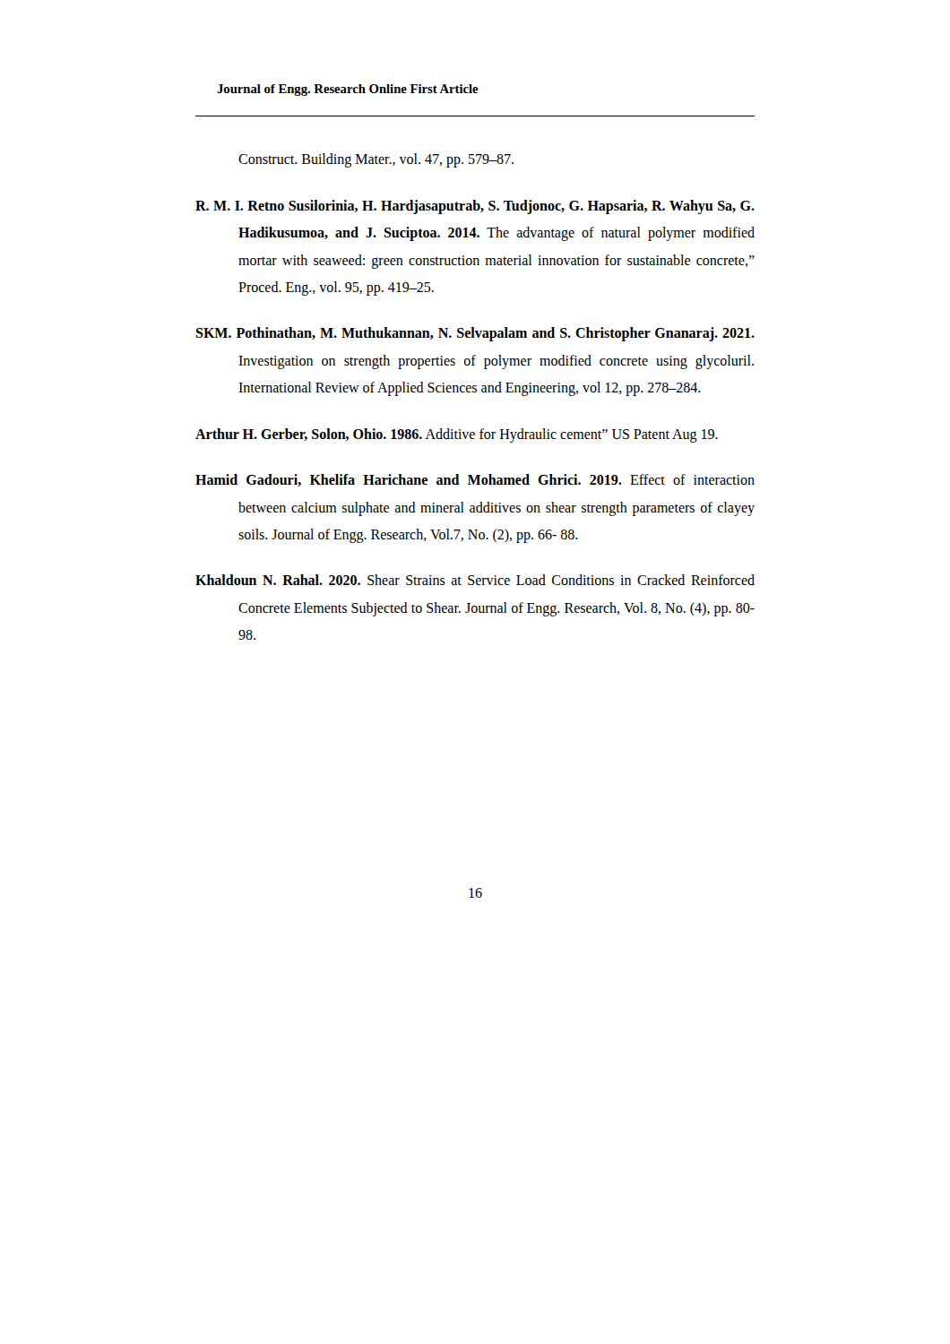Journal of Engg. Research Online First Article
Construct. Building Mater., vol. 47, pp. 579–87.
R. M. I. Retno Susilorinia, H. Hardjasaputrab, S. Tudjonoc, G. Hapsaria, R. Wahyu Sa, G. Hadikusumoa, and J. Suciptoa. 2014. The advantage of natural polymer modified mortar with seaweed: green construction material innovation for sustainable concrete,” Proced. Eng., vol. 95, pp. 419–25.
SKM. Pothinathan, M. Muthukannan, N. Selvapalam and S. Christopher Gnanaraj. 2021. Investigation on strength properties of polymer modified concrete using glycoluril. International Review of Applied Sciences and Engineering, vol 12, pp. 278–284.
Arthur H. Gerber, Solon, Ohio. 1986. Additive for Hydraulic cement” US Patent Aug 19.
Hamid Gadouri, Khelifa Harichane and Mohamed Ghrici. 2019. Effect of interaction between calcium sulphate and mineral additives on shear strength parameters of clayey soils. Journal of Engg. Research, Vol.7, No. (2), pp. 66- 88.
Khaldoun N. Rahal. 2020. Shear Strains at Service Load Conditions in Cracked Reinforced Concrete Elements Subjected to Shear. Journal of Engg. Research, Vol. 8, No. (4), pp. 80-98.
16